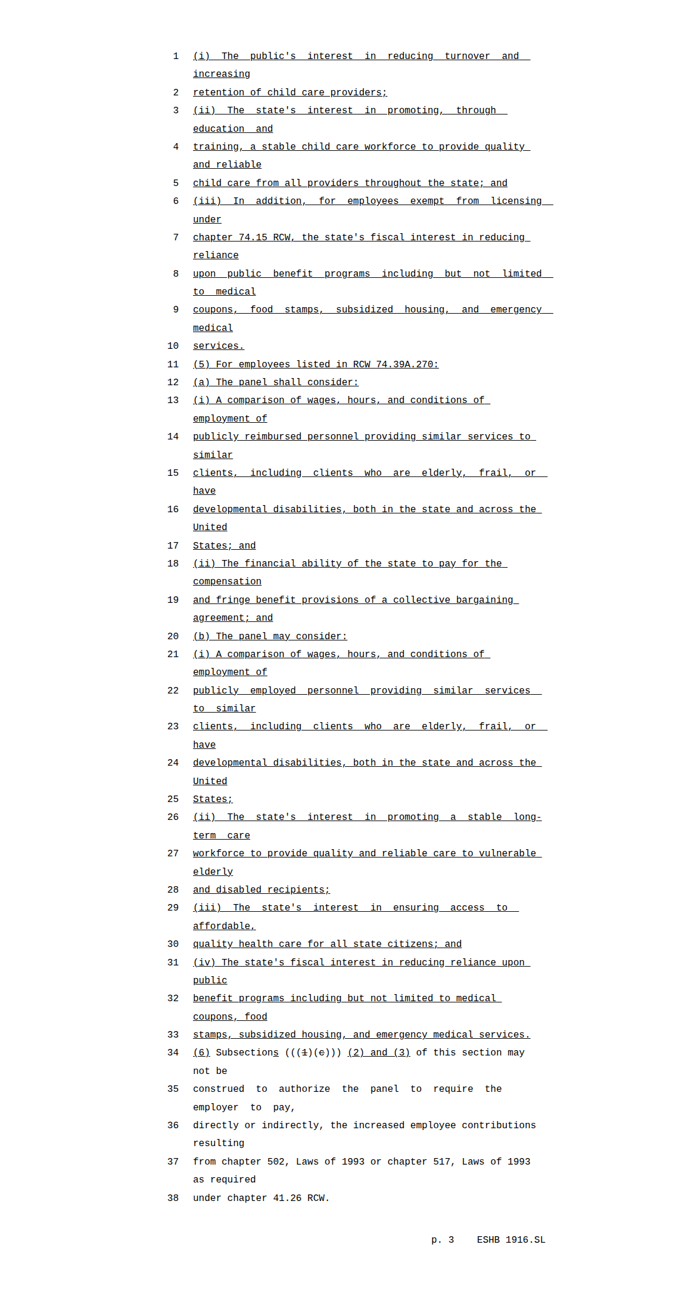1(i) The public's interest in reducing turnover and increasing
2 retention of child care providers;
3(ii) The state's interest in promoting, through education and
4 training, a stable child care workforce to provide quality and reliable
5 child care from all providers throughout the state; and
6(iii) In addition, for employees exempt from licensing under
7 chapter 74.15 RCW, the state's fiscal interest in reducing reliance
8 upon public benefit programs including but not limited to medical
9 coupons, food stamps, subsidized housing, and emergency medical
10 services.
11(5) For employees listed in RCW 74.39A.270:
12(a) The panel shall consider:
13(i) A comparison of wages, hours, and conditions of employment of
14 publicly reimbursed personnel providing similar services to similar
15 clients, including clients who are elderly, frail, or have
16 developmental disabilities, both in the state and across the United
17 States; and
18(ii) The financial ability of the state to pay for the compensation
19 and fringe benefit provisions of a collective bargaining agreement; and
20(b) The panel may consider:
21(i) A comparison of wages, hours, and conditions of employment of
22 publicly employed personnel providing similar services to similar
23 clients, including clients who are elderly, frail, or have
24 developmental disabilities, both in the state and across the United
25 States;
26(ii) The state's interest in promoting a stable long-term care
27 workforce to provide quality and reliable care to vulnerable elderly
28 and disabled recipients;
29(iii) The state's interest in ensuring access to affordable,
30 quality health care for all state citizens; and
31(iv) The state's fiscal interest in reducing reliance upon public
32 benefit programs including but not limited to medical coupons, food
33 stamps, subsidized housing, and emergency medical services.
34(6) Subsections (((1)(c))) (2) and (3) of this section may not be
35 construed to authorize the panel to require the employer to pay,
36 directly or indirectly, the increased employee contributions resulting
37 from chapter 502, Laws of 1993 or chapter 517, Laws of 1993 as required
38 under chapter 41.26 RCW.
p. 3 ESHB 1916.SL